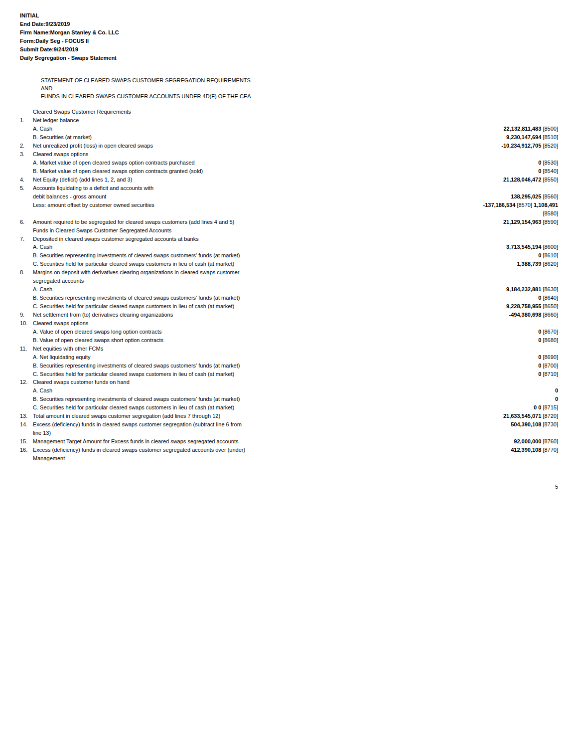INITIAL
End Date:9/23/2019
Firm Name:Morgan Stanley & Co. LLC
Form:Daily Seg - FOCUS II
Submit Date:9/24/2019
Daily Segregation - Swaps Statement
STATEMENT OF CLEARED SWAPS CUSTOMER SEGREGATION REQUIREMENTS
AND
FUNDS IN CLEARED SWAPS CUSTOMER ACCOUNTS UNDER 4D(F) OF THE CEA
| | Cleared Swaps Customer Requirements | |
| 1. | Net ledger balance | |
| | A. Cash | 22,132,811,483 [8500] |
| | B. Securities (at market) | 9,230,147,694 [8510] |
| 2. | Net unrealized profit (loss) in open cleared swaps | -10,234,912,705 [8520] |
| 3. | Cleared swaps options | |
| | A. Market value of open cleared swaps option contracts purchased | 0 [8530] |
| | B. Market value of open cleared swaps option contracts granted (sold) | 0 [8540] |
| 4. | Net Equity (deficit) (add lines 1, 2, and 3) | 21,128,046,472 [8550] |
| 5. | Accounts liquidating to a deficit and accounts with | |
| | debit balances - gross amount | 138,295,025 [8560] |
| | Less: amount offset by customer owned securities | -137,186,534 [8570] 1,108,491 |
| | | [8580] |
| 6. | Amount required to be segregated for cleared swaps customers (add lines 4 and 5) | 21,129,154,963 [8590] |
| | Funds in Cleared Swaps Customer Segregated Accounts | |
| 7. | Deposited in cleared swaps customer segregated accounts at banks | |
| | A. Cash | 3,713,545,194 [8600] |
| | B. Securities representing investments of cleared swaps customers' funds (at market) | 0 [8610] |
| | C. Securities held for particular cleared swaps customers in lieu of cash (at market) | 1,388,739 [8620] |
| 8. | Margins on deposit with derivatives clearing organizations in cleared swaps customer | |
| | segregated accounts | |
| | A. Cash | 9,184,232,881 [8630] |
| | B. Securities representing investments of cleared swaps customers' funds (at market) | 0 [8640] |
| | C. Securities held for particular cleared swaps customers in lieu of cash (at market) | 9,228,758,955 [8650] |
| 9. | Net settlement from (to) derivatives clearing organizations | -494,380,698 [8660] |
| 10. | Cleared swaps options | |
| | A. Value of open cleared swaps long option contracts | 0 [8670] |
| | B. Value of open cleared swaps short option contracts | 0 [8680] |
| 11. | Net equities with other FCMs | |
| | A. Net liquidating equity | 0 [8690] |
| | B. Securities representing investments of cleared swaps customers' funds (at market) | 0 [8700] |
| | C. Securities held for particular cleared swaps customers in lieu of cash (at market) | 0 [8710] |
| 12. | Cleared swaps customer funds on hand | |
| | A. Cash | 0 |
| | B. Securities representing investments of cleared swaps customers' funds (at market) | 0 |
| | C. Securities held for particular cleared swaps customers in lieu of cash (at market) | 0 0 [8715] |
| 13. | Total amount in cleared swaps customer segregation (add lines 7 through 12) | 21,633,545,071 [8720] |
| 14. | Excess (deficiency) funds in cleared swaps customer segregation (subtract line 6 from | 504,390,108 [8730] |
| | line 13) | |
| 15. | Management Target Amount for Excess funds in cleared swaps segregated accounts | 92,000,000 [8760] |
| 16. | Excess (deficiency) funds in cleared swaps customer segregated accounts over (under) | 412,390,108 [8770] |
| | Management | |
5